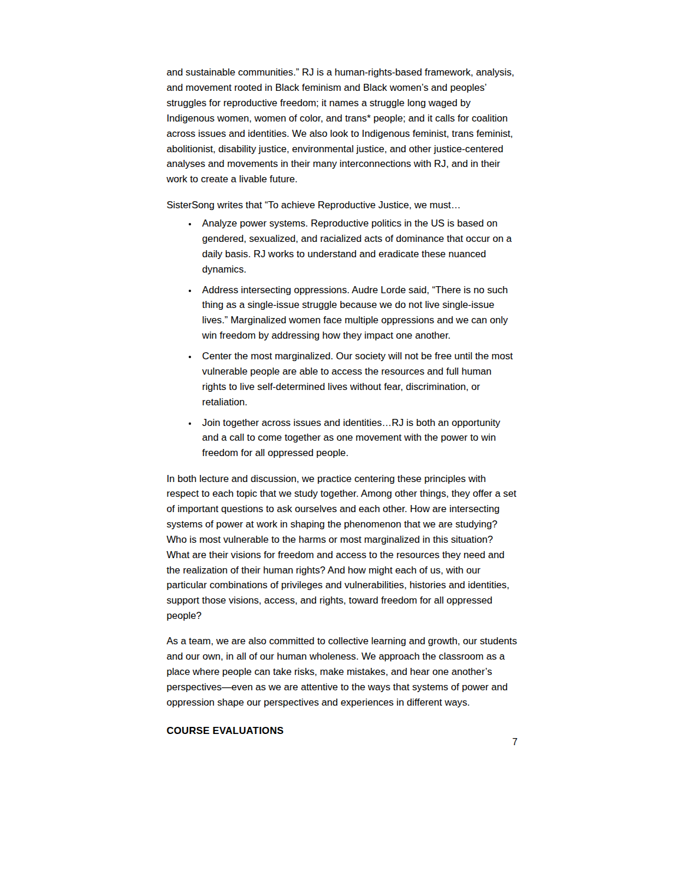and sustainable communities.” RJ is a human-rights-based framework, analysis, and movement rooted in Black feminism and Black women’s and peoples’ struggles for reproductive freedom; it names a struggle long waged by Indigenous women, women of color, and trans* people; and it calls for coalition across issues and identities. We also look to Indigenous feminist, trans feminist, abolitionist, disability justice, environmental justice, and other justice-centered analyses and movements in their many interconnections with RJ, and in their work to create a livable future.
SisterSong writes that “To achieve Reproductive Justice, we must…
Analyze power systems. Reproductive politics in the US is based on gendered, sexualized, and racialized acts of dominance that occur on a daily basis. RJ works to understand and eradicate these nuanced dynamics.
Address intersecting oppressions. Audre Lorde said, “There is no such thing as a single-issue struggle because we do not live single-issue lives.” Marginalized women face multiple oppressions and we can only win freedom by addressing how they impact one another.
Center the most marginalized. Our society will not be free until the most vulnerable people are able to access the resources and full human rights to live self-determined lives without fear, discrimination, or retaliation.
Join together across issues and identities…RJ is both an opportunity and a call to come together as one movement with the power to win freedom for all oppressed people.
In both lecture and discussion, we practice centering these principles with respect to each topic that we study together. Among other things, they offer a set of important questions to ask ourselves and each other. How are intersecting systems of power at work in shaping the phenomenon that we are studying? Who is most vulnerable to the harms or most marginalized in this situation? What are their visions for freedom and access to the resources they need and the realization of their human rights? And how might each of us, with our particular combinations of privileges and vulnerabilities, histories and identities, support those visions, access, and rights, toward freedom for all oppressed people?
As a team, we are also committed to collective learning and growth, our students and our own, in all of our human wholeness. We approach the classroom as a place where people can take risks, make mistakes, and hear one another’s perspectives—even as we are attentive to the ways that systems of power and oppression shape our perspectives and experiences in different ways.
COURSE EVALUATIONS
7